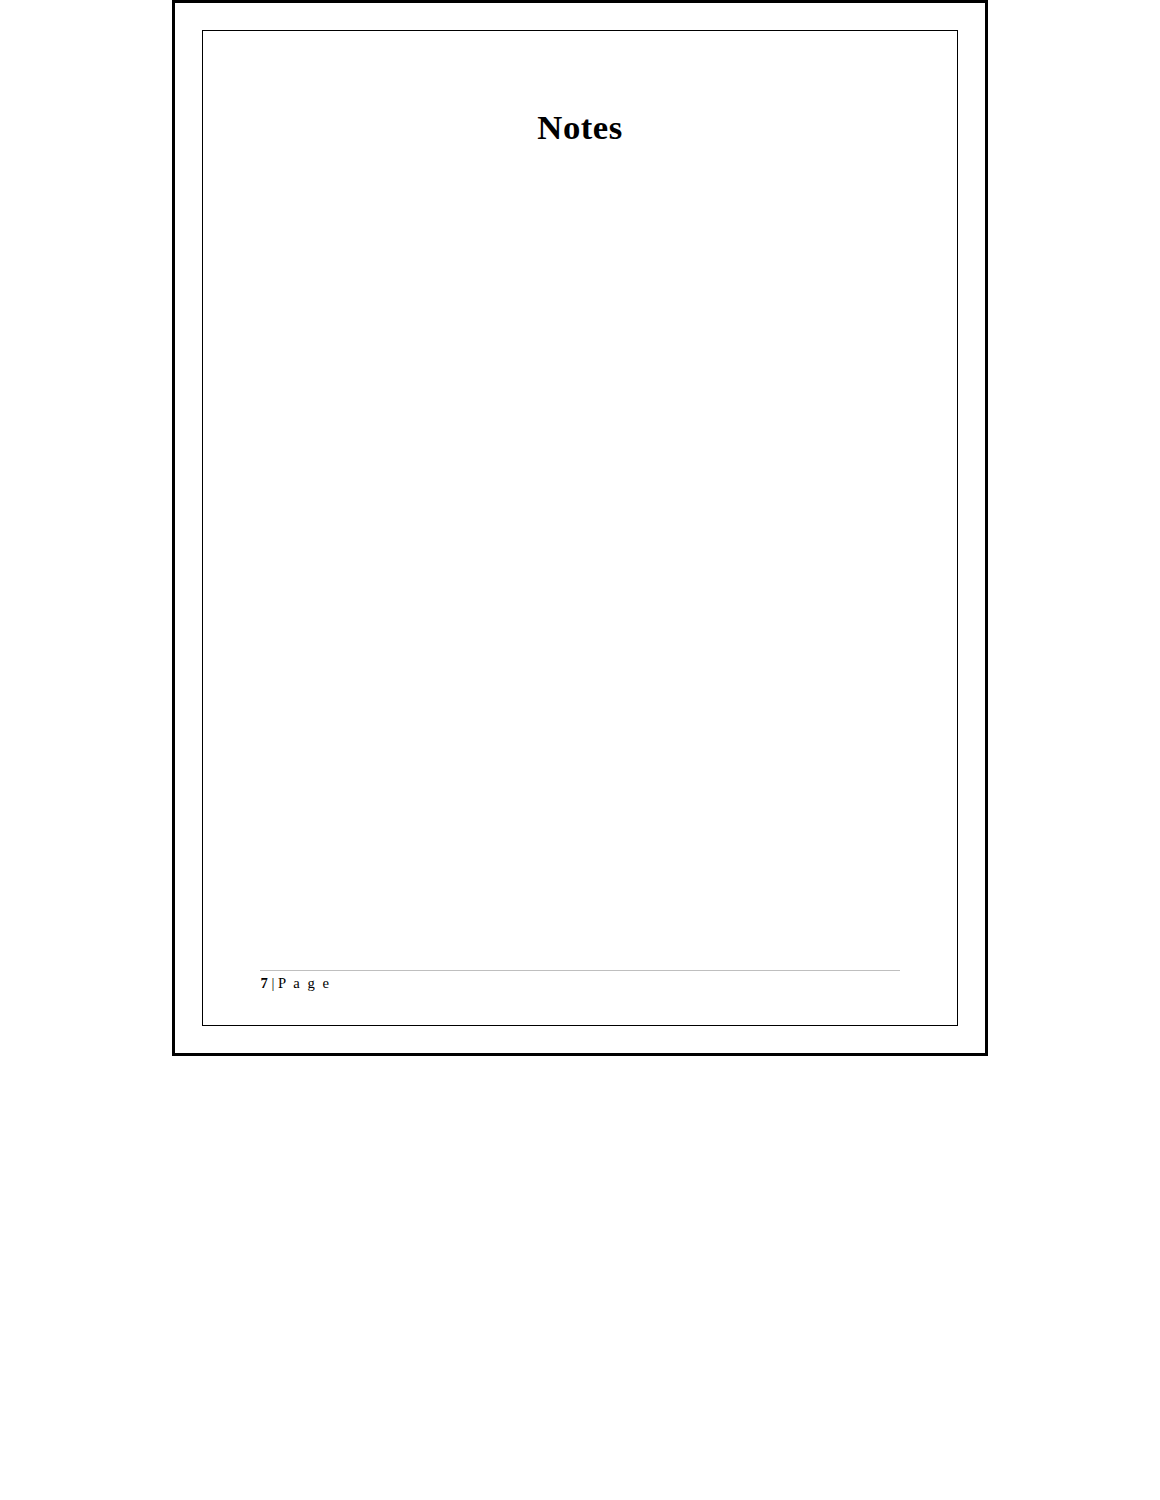Notes
7 | P a g e